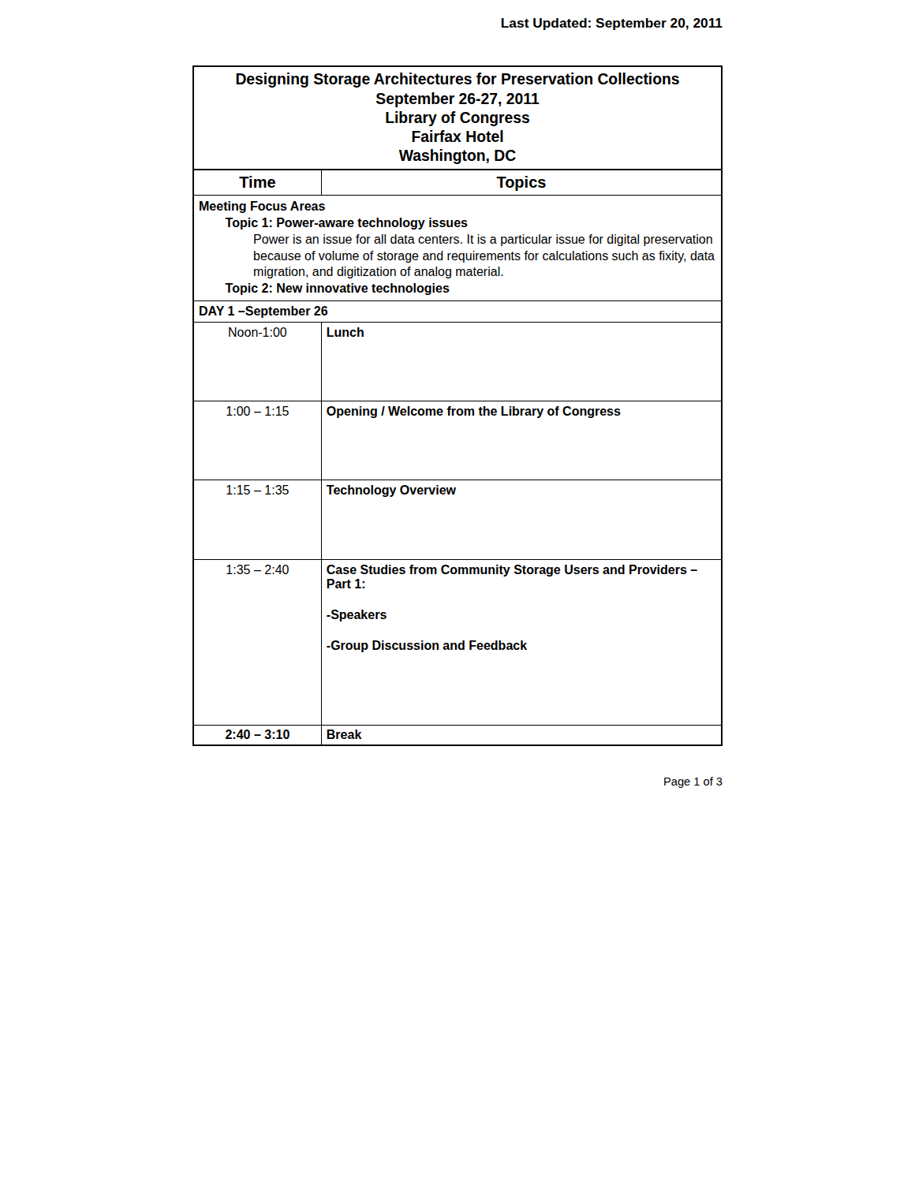Last Updated: September 20, 2011
| Designing Storage Architectures for Preservation Collections September 26-27, 2011 Library of Congress Fairfax Hotel Washington, DC |
| Time | Topics |
| Meeting Focus Areas Topic 1: Power-aware technology issues Power is an issue for all data centers. It is a particular issue for digital preservation because of volume of storage and requirements for calculations such as fixity, data migration, and digitization of analog material. Topic 2: New innovative technologies |
| DAY 1 –September 26 |
| Noon-1:00 | Lunch |
| 1:00 – 1:15 | Opening / Welcome from the Library of Congress |
| 1:15 – 1:35 | Technology Overview |
| 1:35 – 2:40 | Case Studies from Community Storage Users and Providers – Part 1: -Speakers -Group Discussion and Feedback |
| 2:40 – 3:10 | Break |
Page 1 of 3